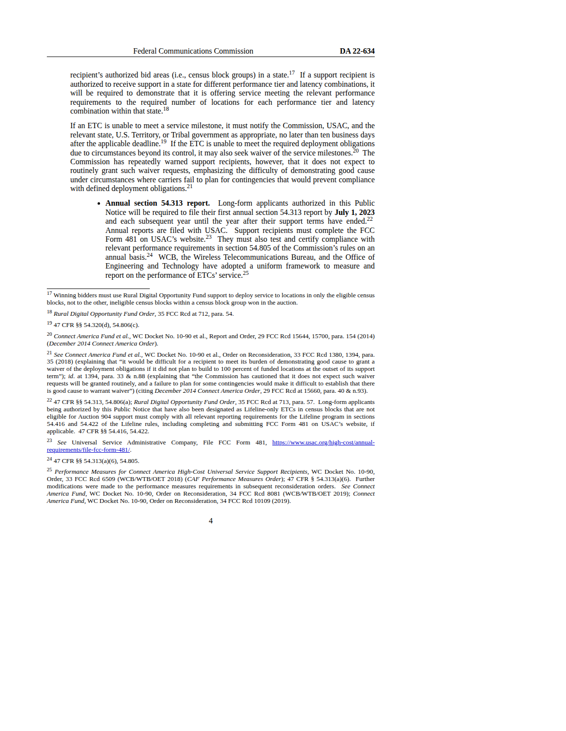Federal Communications Commission DA 22-634
recipient’s authorized bid areas (i.e., census block groups) in a state.17 If a support recipient is authorized to receive support in a state for different performance tier and latency combinations, it will be required to demonstrate that it is offering service meeting the relevant performance requirements to the required number of locations for each performance tier and latency combination within that state.18
If an ETC is unable to meet a service milestone, it must notify the Commission, USAC, and the relevant state, U.S. Territory, or Tribal government as appropriate, no later than ten business days after the applicable deadline.19 If the ETC is unable to meet the required deployment obligations due to circumstances beyond its control, it may also seek waiver of the service milestones.20 The Commission has repeatedly warned support recipients, however, that it does not expect to routinely grant such waiver requests, emphasizing the difficulty of demonstrating good cause under circumstances where carriers fail to plan for contingencies that would prevent compliance with defined deployment obligations.21
Annual section 54.313 report. Long-form applicants authorized in this Public Notice will be required to file their first annual section 54.313 report by July 1, 2023 and each subsequent year until the year after their support terms have ended.22 Annual reports are filed with USAC. Support recipients must complete the FCC Form 481 on USAC’s website.23 They must also test and certify compliance with relevant performance requirements in section 54.805 of the Commission’s rules on an annual basis.24 WCB, the Wireless Telecommunications Bureau, and the Office of Engineering and Technology have adopted a uniform framework to measure and report on the performance of ETCs’ service.25
17 Winning bidders must use Rural Digital Opportunity Fund support to deploy service to locations in only the eligible census blocks, not to the other, ineligible census blocks within a census block group won in the auction.
18 Rural Digital Opportunity Fund Order, 35 FCC Rcd at 712, para. 54.
19 47 CFR §§ 54.320(d), 54.806(c).
20 Connect America Fund et al., WC Docket No. 10-90 et al., Report and Order, 29 FCC Rcd 15644, 15700, para. 154 (2014) (December 2014 Connect America Order).
21 See Connect America Fund et al., WC Docket No. 10-90 et al., Order on Reconsideration, 33 FCC Rcd 1380, 1394, para. 35 (2018) (explaining that “it would be difficult for a recipient to meet its burden of demonstrating good cause to grant a waiver of the deployment obligations if it did not plan to build to 100 percent of funded locations at the outset of its support term”); id. at 1394, para. 33 & n.88 (explaining that “the Commission has cautioned that it does not expect such waiver requests will be granted routinely, and a failure to plan for some contingencies would make it difficult to establish that there is good cause to warrant waiver”) (citing December 2014 Connect America Order, 29 FCC Rcd at 15660, para. 40 & n.93).
22 47 CFR §§ 54.313, 54.806(a); Rural Digital Opportunity Fund Order, 35 FCC Rcd at 713, para. 57. Long-form applicants being authorized by this Public Notice that have also been designated as Lifeline-only ETCs in census blocks that are not eligible for Auction 904 support must comply with all relevant reporting requirements for the Lifeline program in sections 54.416 and 54.422 of the Lifeline rules, including completing and submitting FCC Form 481 on USAC’s website, if applicable. 47 CFR §§ 54.416, 54.422.
23 See Universal Service Administrative Company, File FCC Form 481, https://www.usac.org/high-cost/annual-requirements/file-fcc-form-481/.
24 47 CFR §§ 54.313(a)(6), 54.805.
25 Performance Measures for Connect America High-Cost Universal Service Support Recipients, WC Docket No. 10-90, Order, 33 FCC Rcd 6509 (WCB/WTB/OET 2018) (CAF Performance Measures Order); 47 CFR § 54.313(a)(6). Further modifications were made to the performance measures requirements in subsequent reconsideration orders. See Connect America Fund, WC Docket No. 10-90, Order on Reconsideration, 34 FCC Rcd 8081 (WCB/WTB/OET 2019); Connect America Fund, WC Docket No. 10-90, Order on Reconsideration, 34 FCC Rcd 10109 (2019).
4